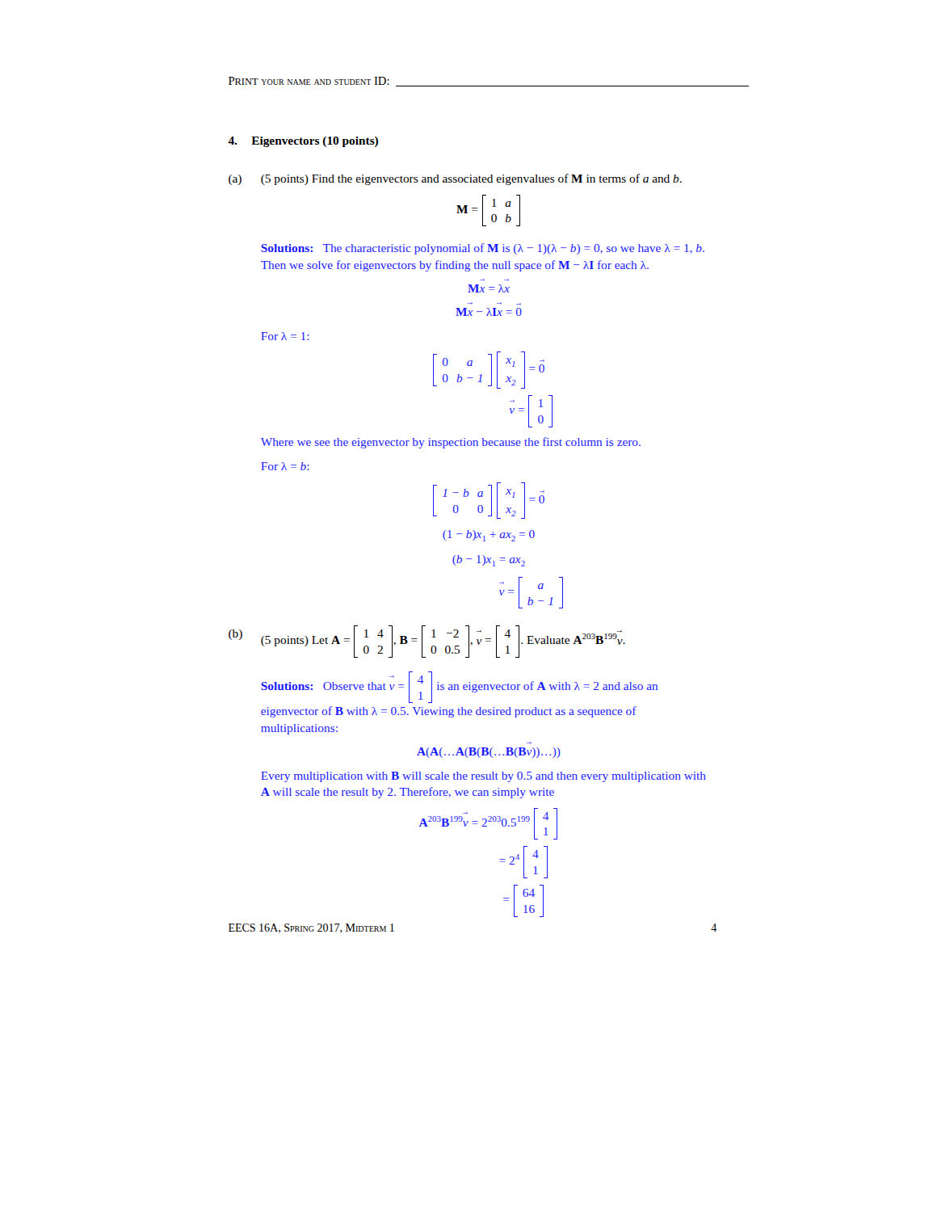PRINT your name and student ID:
4. Eigenvectors (10 points)
(a) (5 points) Find the eigenvectors and associated eigenvalues of M in terms of a and b.
M =
| 1 | a |
| 0 | b |
Solutions: The characteristic polynomial of M is (λ − 1)(λ − b) = 0, so we have λ = 1, b. Then we solve for eigenvectors by finding the null space of M − λI for each λ.
Mx = λx
Mx − λIx = 0
For λ = 1:
| 0 | a |
| 0 | b − 1 |
| x 1 |
| x 2 |
= 0
v =
| 1 |
| 0 |
Where we see the eigenvector by inspection because the first column is zero.
For λ = b:
| 1 − b | a |
| 0 | 0 |
| x 1 |
| x 2 |
= 0
(1 − b)x 1 + ax 2 = 0
(b − 1)x 1 = ax 2
v =
| a |
| b − 1 |
(b) (5 points) Let A =
| 1 | 4 |
| 0 | 2 |
, B =
| 1 | −2 |
| 0 | 0.5 |
, v =
| 4 |
| 1 |
. Evaluate A 203 B 199 v.
Solutions: Observe that v =
| 4 |
| 1 |
is an eigenvector of A with λ = 2 and also an eigenvector of B with λ = 0.5. Viewing the desired product as a sequence of multiplications:
A(A(…A(B(B(…B(Bv))…))
Every multiplication with B will scale the result by 0.5 and then every multiplication with A will scale the result by 2. Therefore, we can simply write
A 203 B 199 v = 22030.5199
| 4 |
| 1 |
= 24
| 4 |
| 1 |
=
| 64 |
| 16 |
EECS 16A, Spring 2017, Midterm 1 4